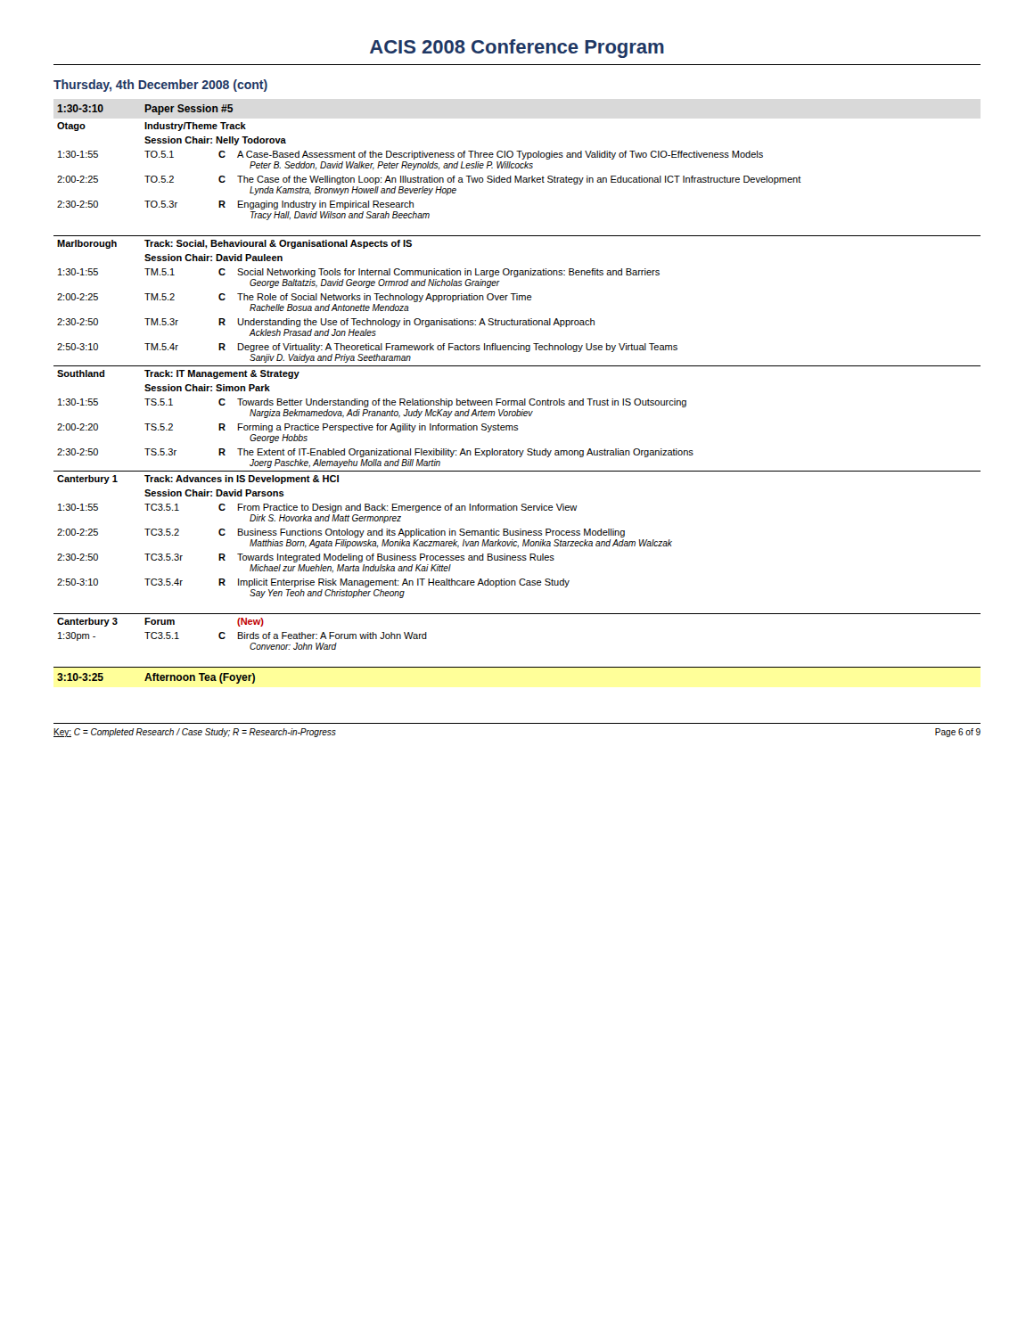ACIS 2008 Conference Program
Thursday, 4th December 2008 (cont)
| 1:30-3:10 | Paper Session #5 |
| Otago | Industry/Theme Track |
| | Session Chair: Nelly Todorova |
| 1:30-1:55 | TO.5.1 | C | A Case-Based Assessment of the Descriptiveness of Three CIO Typologies and Validity of Two CIO-Effectiveness Models Peter B. Seddon, David Walker, Peter Reynolds, and Leslie P. Willcocks |
| 2:00-2:25 | TO.5.2 | C | The Case of the Wellington Loop: An Illustration of a Two Sided Market Strategy in an Educational ICT Infrastructure Development Lynda Kamstra, Bronwyn Howell and Beverley Hope |
| 2:30-2:50 | TO.5.3r | R | Engaging Industry in Empirical Research Tracy Hall, David Wilson and Sarah Beecham |
| Marlborough | Track: Social, Behavioural & Organisational Aspects of IS |
| | Session Chair: David Pauleen |
| 1:30-1:55 | TM.5.1 | C | Social Networking Tools for Internal Communication in Large Organizations: Benefits and Barriers George Baltatzis, David George Ormrod and Nicholas Grainger |
| 2:00-2:25 | TM.5.2 | C | The Role of Social Networks in Technology Appropriation Over Time Rachelle Bosua and Antonette Mendoza |
| 2:30-2:50 | TM.5.3r | R | Understanding the Use of Technology in Organisations: A Structurational Approach Acklesh Prasad and Jon Heales |
| 2:50-3:10 | TM.5.4r | R | Degree of Virtuality: A Theoretical Framework of Factors Influencing Technology Use by Virtual Teams Sanjiv D. Vaidya and Priya Seetharaman |
| Southland | Track: IT Management & Strategy |
| | Session Chair: Simon Park |
| 1:30-1:55 | TS.5.1 | C | Towards Better Understanding of the Relationship between Formal Controls and Trust in IS Outsourcing Nargiza Bekmamedova, Adi Prananto, Judy McKay and Artem Vorobiev |
| 2:00-2:20 | TS.5.2 | R | Forming a Practice Perspective for Agility in Information Systems George Hobbs |
| 2:30-2:50 | TS.5.3r | R | The Extent of IT-Enabled Organizational Flexibility: An Exploratory Study among Australian Organizations Joerg Paschke, Alemayehu Molla and Bill Martin |
| Canterbury 1 | Track: Advances in IS Development & HCI |
| | Session Chair: David Parsons |
| 1:30-1:55 | TC3.5.1 | C | From Practice to Design and Back: Emergence of an Information Service View Dirk S. Hovorka and Matt Germonprez |
| 2:00-2:25 | TC3.5.2 | C | Business Functions Ontology and its Application in Semantic Business Process Modelling Matthias Born, Agata Filipowska, Monika Kaczmarek, Ivan Markovic, Monika Starzecka and Adam Walczak |
| 2:30-2:50 | TC3.5.3r | R | Towards Integrated Modeling of Business Processes and Business Rules Michael zur Muehlen, Marta Indulska and Kai Kittel |
| 2:50-3:10 | TC3.5.4r | R | Implicit Enterprise Risk Management: An IT Healthcare Adoption Case Study Say Yen Teoh and Christopher Cheong |
| Canterbury 3 | Forum | | (New) |
| 1:30pm - | TC3.5.1 | C | Birds of a Feather: A Forum with John Ward Convenor: John Ward |
| 3:10-3:25 | Afternoon Tea (Foyer) |
Key: C = Completed Research / Case Study; R = Research-in-Progress Page 6 of 9